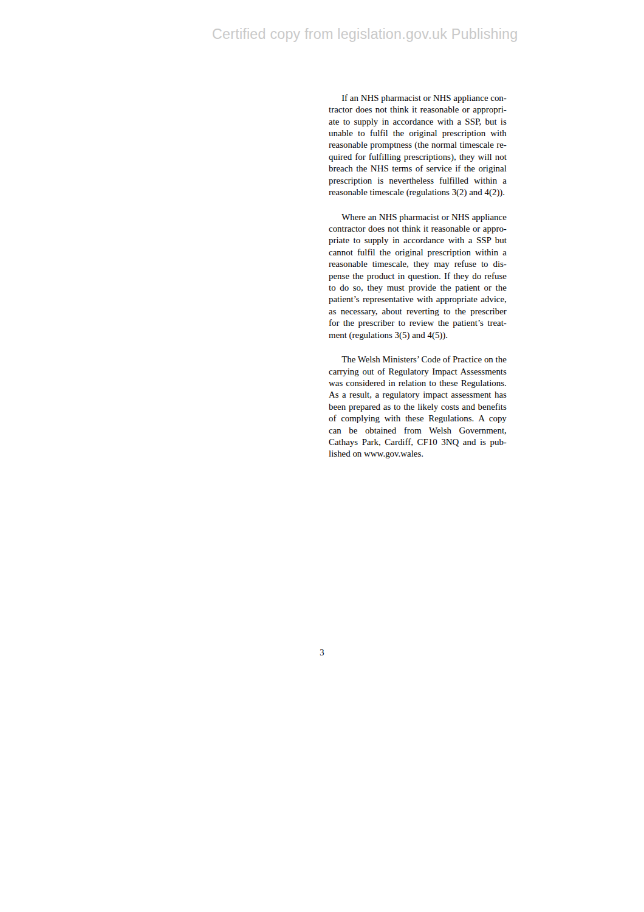Certified copy from legislation.gov.uk Publishing
If an NHS pharmacist or NHS appliance contractor does not think it reasonable or appropriate to supply in accordance with a SSP, but is unable to fulfil the original prescription with reasonable promptness (the normal timescale required for fulfilling prescriptions), they will not breach the NHS terms of service if the original prescription is nevertheless fulfilled within a reasonable timescale (regulations 3(2) and 4(2)).
Where an NHS pharmacist or NHS appliance contractor does not think it reasonable or appropriate to supply in accordance with a SSP but cannot fulfil the original prescription within a reasonable timescale, they may refuse to dispense the product in question. If they do refuse to do so, they must provide the patient or the patient’s representative with appropriate advice, as necessary, about reverting to the prescriber for the prescriber to review the patient’s treatment (regulations 3(5) and 4(5)).
The Welsh Ministers’ Code of Practice on the carrying out of Regulatory Impact Assessments was considered in relation to these Regulations. As a result, a regulatory impact assessment has been prepared as to the likely costs and benefits of complying with these Regulations. A copy can be obtained from Welsh Government, Cathays Park, Cardiff, CF10 3NQ and is published on www.gov.wales.
3